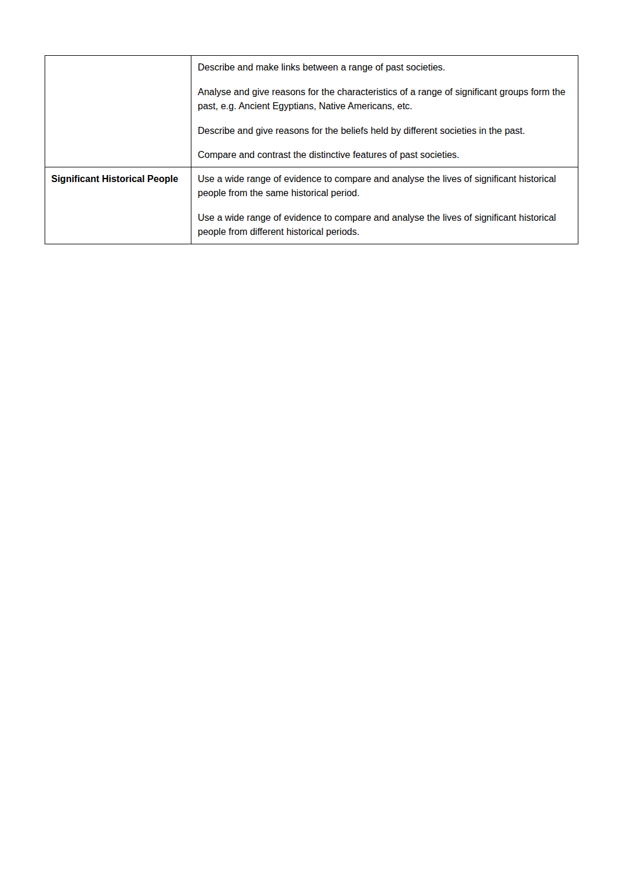| | Describe and make links between a range of past societies. Analyse and give reasons for the characteristics of a range of significant groups form the past, e.g. Ancient Egyptians, Native Americans, etc. Describe and give reasons for the beliefs held by different societies in the past. Compare and contrast the distinctive features of past societies. |
| Significant Historical People | Use a wide range of evidence to compare and analyse the lives of significant historical people from the same historical period. Use a wide range of evidence to compare and analyse the lives of significant historical people from different historical periods. |